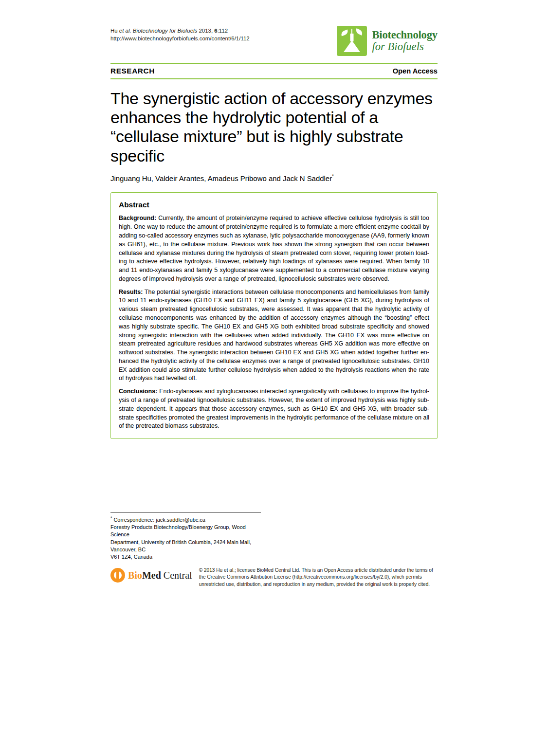Hu et al. Biotechnology for Biofuels 2013, 6:112
http://www.biotechnologyforbiofuels.com/content/6/1/112
Biotechnology for Biofuels
RESEARCH
Open Access
The synergistic action of accessory enzymes enhances the hydrolytic potential of a “cellulase mixture” but is highly substrate specific
Jinguang Hu, Valdeir Arantes, Amadeus Pribowo and Jack N Saddler*
Abstract
Background: Currently, the amount of protein/enzyme required to achieve effective cellulose hydrolysis is still too high. One way to reduce the amount of protein/enzyme required is to formulate a more efficient enzyme cocktail by adding so-called accessory enzymes such as xylanase, lytic polysaccharide monooxygenase (AA9, formerly known as GH61), etc., to the cellulase mixture. Previous work has shown the strong synergism that can occur between cellulase and xylanase mixtures during the hydrolysis of steam pretreated corn stover, requiring lower protein loading to achieve effective hydrolysis. However, relatively high loadings of xylanases were required. When family 10 and 11 endo-xylanases and family 5 xyloglucanase were supplemented to a commercial cellulase mixture varying degrees of improved hydrolysis over a range of pretreated, lignocellulosic substrates were observed.
Results: The potential synergistic interactions between cellulase monocomponents and hemicellulases from family 10 and 11 endo-xylanases (GH10 EX and GH11 EX) and family 5 xyloglucanase (GH5 XG), during hydrolysis of various steam pretreated lignocellulosic substrates, were assessed. It was apparent that the hydrolytic activity of cellulase monocomponents was enhanced by the addition of accessory enzymes although the “boosting” effect was highly substrate specific. The GH10 EX and GH5 XG both exhibited broad substrate specificity and showed strong synergistic interaction with the cellulases when added individually. The GH10 EX was more effective on steam pretreated agriculture residues and hardwood substrates whereas GH5 XG addition was more effective on softwood substrates. The synergistic interaction between GH10 EX and GH5 XG when added together further enhanced the hydrolytic activity of the cellulase enzymes over a range of pretreated lignocellulosic substrates. GH10 EX addition could also stimulate further cellulose hydrolysis when added to the hydrolysis reactions when the rate of hydrolysis had levelled off.
Conclusions: Endo-xylanases and xyloglucanases interacted synergistically with cellulases to improve the hydrolysis of a range of pretreated lignocellulosic substrates. However, the extent of improved hydrolysis was highly substrate dependent. It appears that those accessory enzymes, such as GH10 EX and GH5 XG, with broader substrate specificities promoted the greatest improvements in the hydrolytic performance of the cellulase mixture on all of the pretreated biomass substrates.
* Correspondence: jack.saddler@ubc.ca
Forestry Products Biotechnology/Bioenergy Group, Wood Science
Department, University of British Columbia, 2424 Main Mall, Vancouver, BC
V6T 1Z4, Canada
Bio Med Central
© 2013 Hu et al.; licensee BioMed Central Ltd. This is an Open Access article distributed under the terms of the Creative Commons Attribution License (http://creativecommons.org/licenses/by/2.0), which permits unrestricted use, distribution, and reproduction in any medium, provided the original work is properly cited.